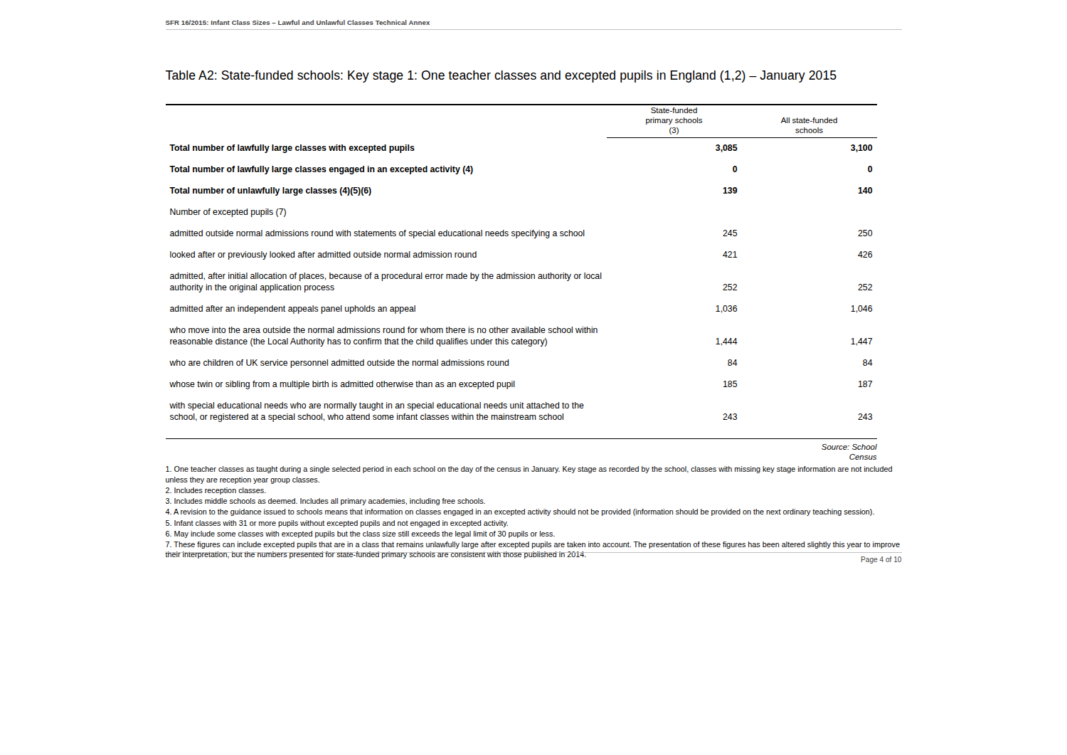SFR 16/2015: Infant Class Sizes – Lawful and Unlawful Classes Technical Annex
Table A2: State-funded schools: Key stage 1: One teacher classes and excepted pupils in England (1,2) – January 2015
| | State-funded primary schools (3) | All state-funded schools |
| --- | --- | --- |
| Total number of lawfully large classes with excepted pupils | 3,085 | 3,100 |
| Total number of lawfully large classes engaged in an excepted activity (4) | 0 | 0 |
| Total number of unlawfully large classes (4)(5)(6) | 139 | 140 |
| Number of excepted pupils (7) | | |
| admitted outside normal admissions round with statements of special educational needs specifying a school | 245 | 250 |
| looked after or previously looked after admitted outside normal admission round | 421 | 426 |
| admitted, after initial allocation of places, because of a procedural error made by the admission authority or local authority in the original application process | 252 | 252 |
| admitted after an independent appeals panel upholds an appeal | 1,036 | 1,046 |
| who move into the area outside the normal admissions round for whom there is no other available school within reasonable distance (the Local Authority has to confirm that the child qualifies under this category) | 1,444 | 1,447 |
| who are children of UK service personnel admitted outside the normal admissions round | 84 | 84 |
| whose twin or sibling from a multiple birth is admitted otherwise than as an excepted pupil | 185 | 187 |
| with special educational needs who are normally taught in an special educational needs unit attached to the school, or registered at a special school, who attend some infant classes within the mainstream school | 243 | 243 |
Source: School
Census
1. One teacher classes as taught during a single selected period in each school on the day of the census in January. Key stage as recorded by the school, classes with missing key stage information are not included unless they are reception year group classes.
2. Includes reception classes.
3. Includes middle schools as deemed. Includes all primary academies, including free schools.
4. A revision to the guidance issued to schools means that information on classes engaged in an excepted activity should not be provided (information should be provided on the next ordinary teaching session).
5. Infant classes with 31 or more pupils without excepted pupils and not engaged in excepted activity.
6. May include some classes with excepted pupils but the class size still exceeds the legal limit of 30 pupils or less.
7. These figures can include excepted pupils that are in a class that remains unlawfully large after excepted pupils are taken into account. The presentation of these figures has been altered slightly this year to improve their interpretation, but the numbers presented for state-funded primary schools are consistent with those published in 2014.
Page 4 of 10